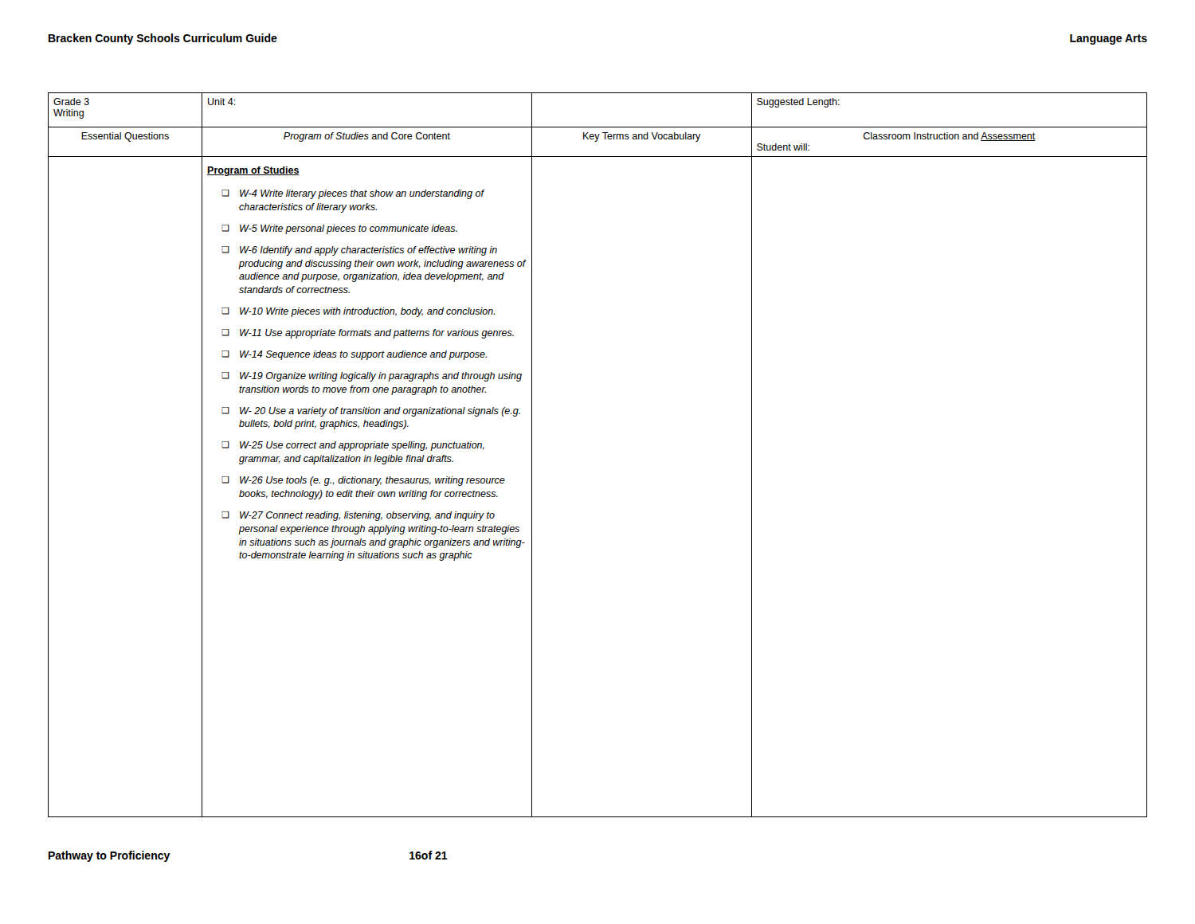Bracken County Schools Curriculum Guide
Language Arts
| Grade 3 Writing | Unit 4: | | Suggested Length: |
| Essential Questions | Program of Studies and Core Content | Key Terms and Vocabulary | Classroom Instruction and Assessment Student will: |
| | Program of Studies W-4 Write literary pieces that show an understanding of characteristics of literary works. W-5 Write personal pieces to communicate ideas. W-6 Identify and apply characteristics of effective writing in producing and discussing their own work, including awareness of audience and purpose, organization, idea development, and standards of correctness. W-10 Write pieces with introduction, body, and conclusion. W-11 Use appropriate formats and patterns for various genres. W-14 Sequence ideas to support audience and purpose. W-19 Organize writing logically in paragraphs and through using transition words to move from one paragraph to another. W- 20 Use a variety of transition and organizational signals (e.g. bullets, bold print, graphics, headings). W-25 Use correct and appropriate spelling, punctuation, grammar, and capitalization in legible final drafts. W-26 Use tools (e. g., dictionary, thesaurus, writing resource books, technology) to edit their own writing for correctness. W-27 Connect reading, listening, observing, and inquiry to personal experience through applying writing-to-learn strategies in situations such as journals and graphic organizers and writing-to-demonstrate learning in situations such as graphic | | |
Pathway to Proficiency
16of 21